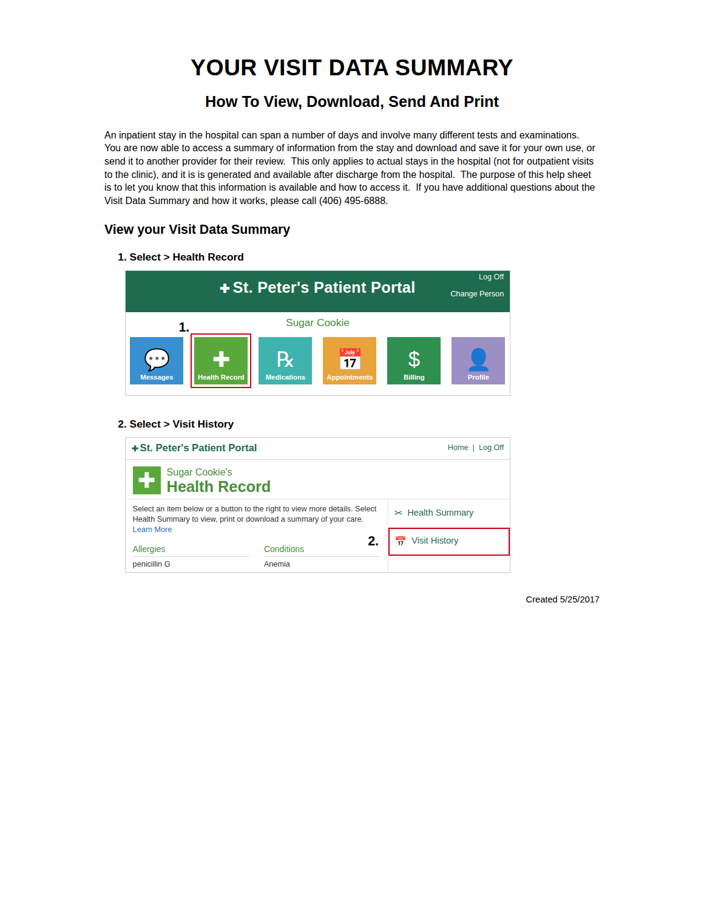YOUR VISIT DATA SUMMARY
How To View, Download, Send And Print
An inpatient stay in the hospital can span a number of days and involve many different tests and examinations. You are now able to access a summary of information from the stay and download and save it for your own use, or send it to another provider for their review. This only applies to actual stays in the hospital (not for outpatient visits to the clinic), and it is is generated and available after discharge from the hospital. The purpose of this help sheet is to let you know that this information is available and how to access it. If you have additional questions about the Visit Data Summary and how it works, please call (406) 495-6888.
View your Visit Data Summary
Select > Health Record
Log Off
Change Person
✚St. Peter's Patient Portal
Sugar Cookie
💬 Messages
1.
✚ Health Record
℞ Medications
📅 Appointments
$ Billing
👤 Profile
Select > Visit History
✚St. Peter's Patient Portal Home | Log Off
✚
Sugar Cookie's
Health Record
Select an item below or a button to the right to view more details. Select Health Summary to view, print or download a summary of your care. Learn More
Allergies
penicillin G
Conditions
Anemia
✂ Health Summary
2.
📅 Visit History
Created 5/25/2017